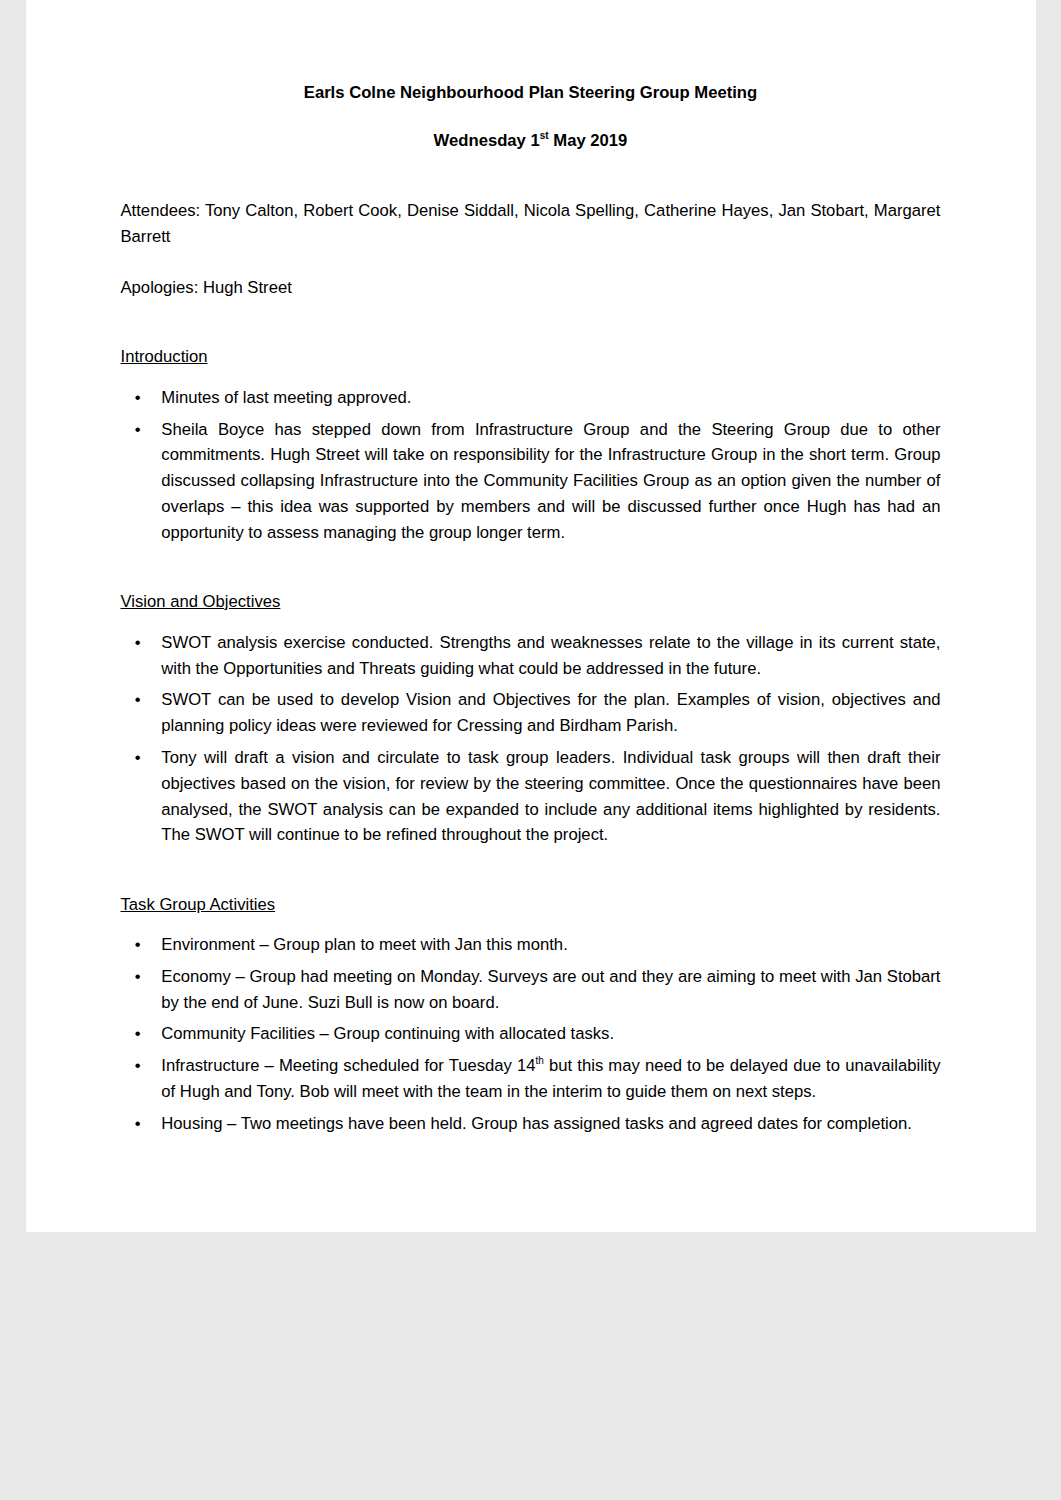Earls Colne Neighbourhood Plan Steering Group Meeting Wednesday 1st May 2019
Attendees: Tony Calton, Robert Cook, Denise Siddall, Nicola Spelling, Catherine Hayes, Jan Stobart, Margaret Barrett
Apologies: Hugh Street
Introduction
Minutes of last meeting approved.
Sheila Boyce has stepped down from Infrastructure Group and the Steering Group due to other commitments. Hugh Street will take on responsibility for the Infrastructure Group in the short term. Group discussed collapsing Infrastructure into the Community Facilities Group as an option given the number of overlaps – this idea was supported by members and will be discussed further once Hugh has had an opportunity to assess managing the group longer term.
Vision and Objectives
SWOT analysis exercise conducted. Strengths and weaknesses relate to the village in its current state, with the Opportunities and Threats guiding what could be addressed in the future.
SWOT can be used to develop Vision and Objectives for the plan. Examples of vision, objectives and planning policy ideas were reviewed for Cressing and Birdham Parish.
Tony will draft a vision and circulate to task group leaders. Individual task groups will then draft their objectives based on the vision, for review by the steering committee. Once the questionnaires have been analysed, the SWOT analysis can be expanded to include any additional items highlighted by residents. The SWOT will continue to be refined throughout the project.
Task Group Activities
Environment – Group plan to meet with Jan this month.
Economy – Group had meeting on Monday. Surveys are out and they are aiming to meet with Jan Stobart by the end of June. Suzi Bull is now on board.
Community Facilities – Group continuing with allocated tasks.
Infrastructure – Meeting scheduled for Tuesday 14th but this may need to be delayed due to unavailability of Hugh and Tony. Bob will meet with the team in the interim to guide them on next steps.
Housing – Two meetings have been held. Group has assigned tasks and agreed dates for completion.